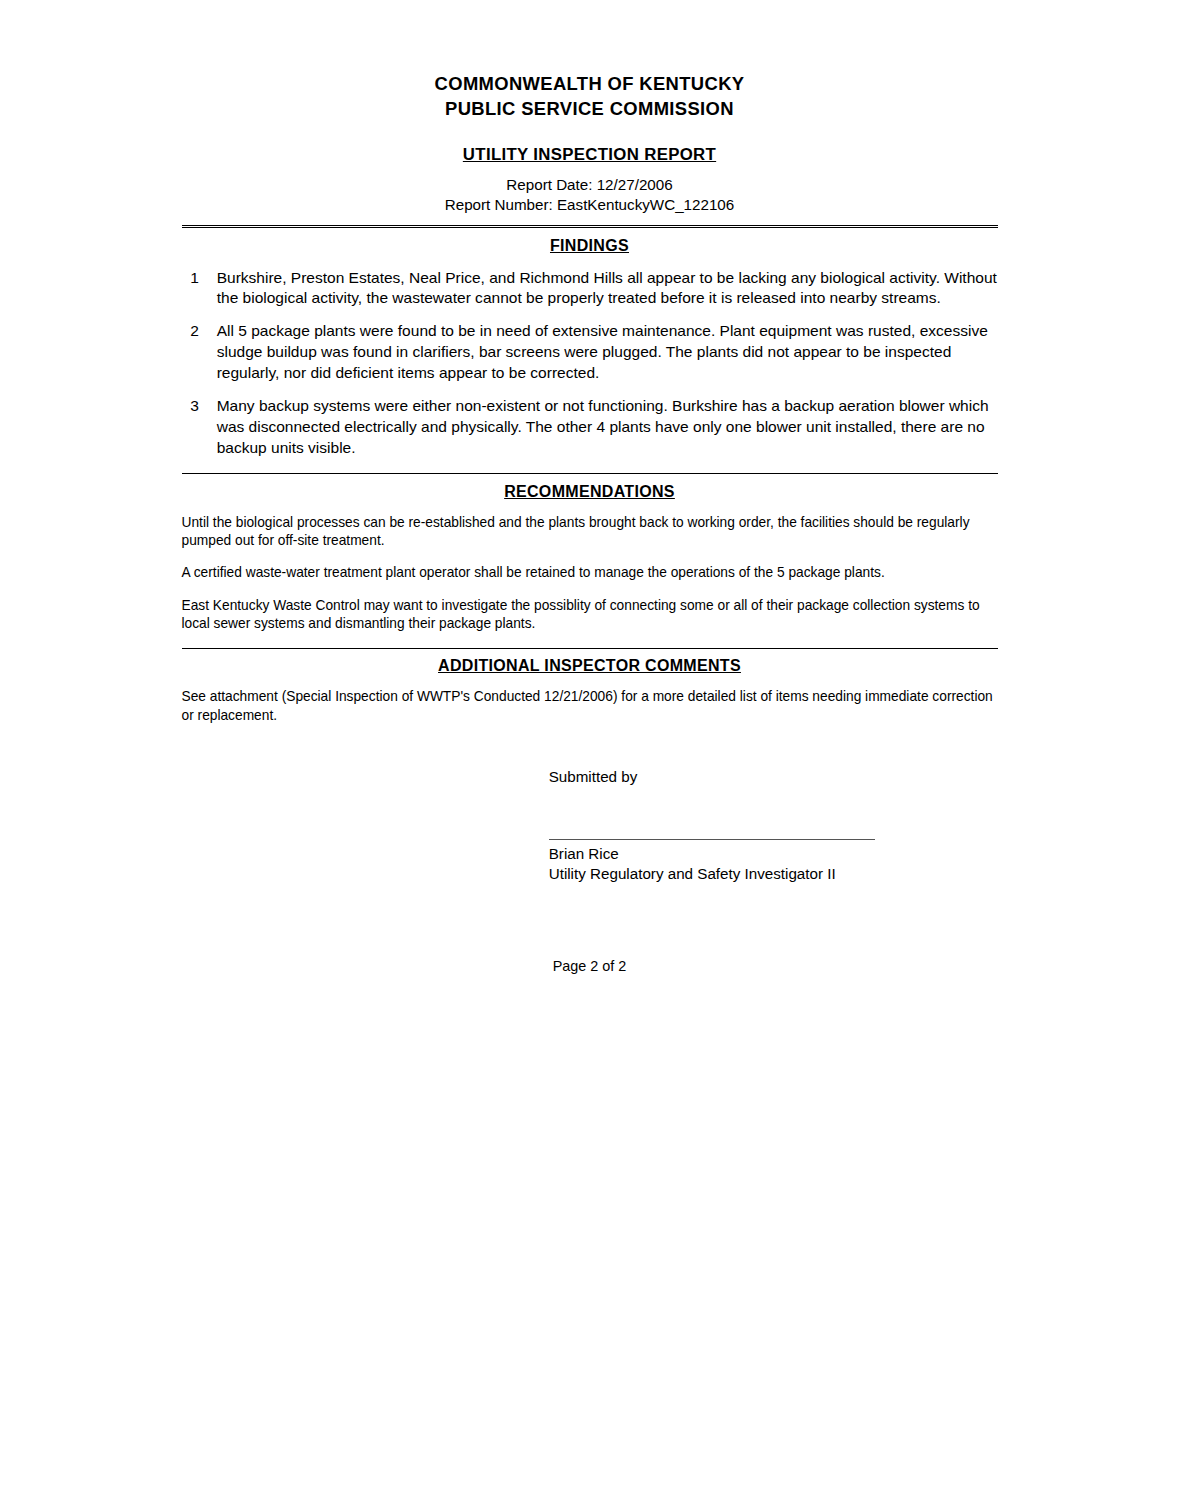COMMONWEALTH OF KENTUCKY
PUBLIC SERVICE COMMISSION
UTILITY INSPECTION REPORT
Report Date: 12/27/2006
Report Number: EastKentuckyWC_122106
FINDINGS
Burkshire, Preston Estates, Neal Price, and Richmond Hills all appear to be lacking any biological activity. Without the biological activity, the wastewater cannot be properly treated before it is released into nearby streams.
All 5 package plants were found to be in need of extensive maintenance. Plant equipment was rusted, excessive sludge buildup was found in clarifiers, bar screens were plugged. The plants did not appear to be inspected regularly, nor did deficient items appear to be corrected.
Many backup systems were either non-existent or not functioning. Burkshire has a backup aeration blower which was disconnected electrically and physically. The other 4 plants have only one blower unit installed, there are no backup units visible.
RECOMMENDATIONS
Until the biological processes can be re-established and the plants brought back to working order, the facilities should be regularly pumped out for off-site treatment.
A certified waste-water treatment plant operator shall be retained to manage the operations of the 5 package plants.
East Kentucky Waste Control may want to investigate the possiblity of connecting some or all of their package collection systems to local sewer systems and dismantling their package plants.
ADDITIONAL INSPECTOR COMMENTS
See attachment (Special Inspection of WWTP's Conducted 12/21/2006) for a more detailed list of items needing immediate correction or replacement.
Submitted by
Brian Rice
Utility Regulatory and Safety Investigator II
Page 2 of 2